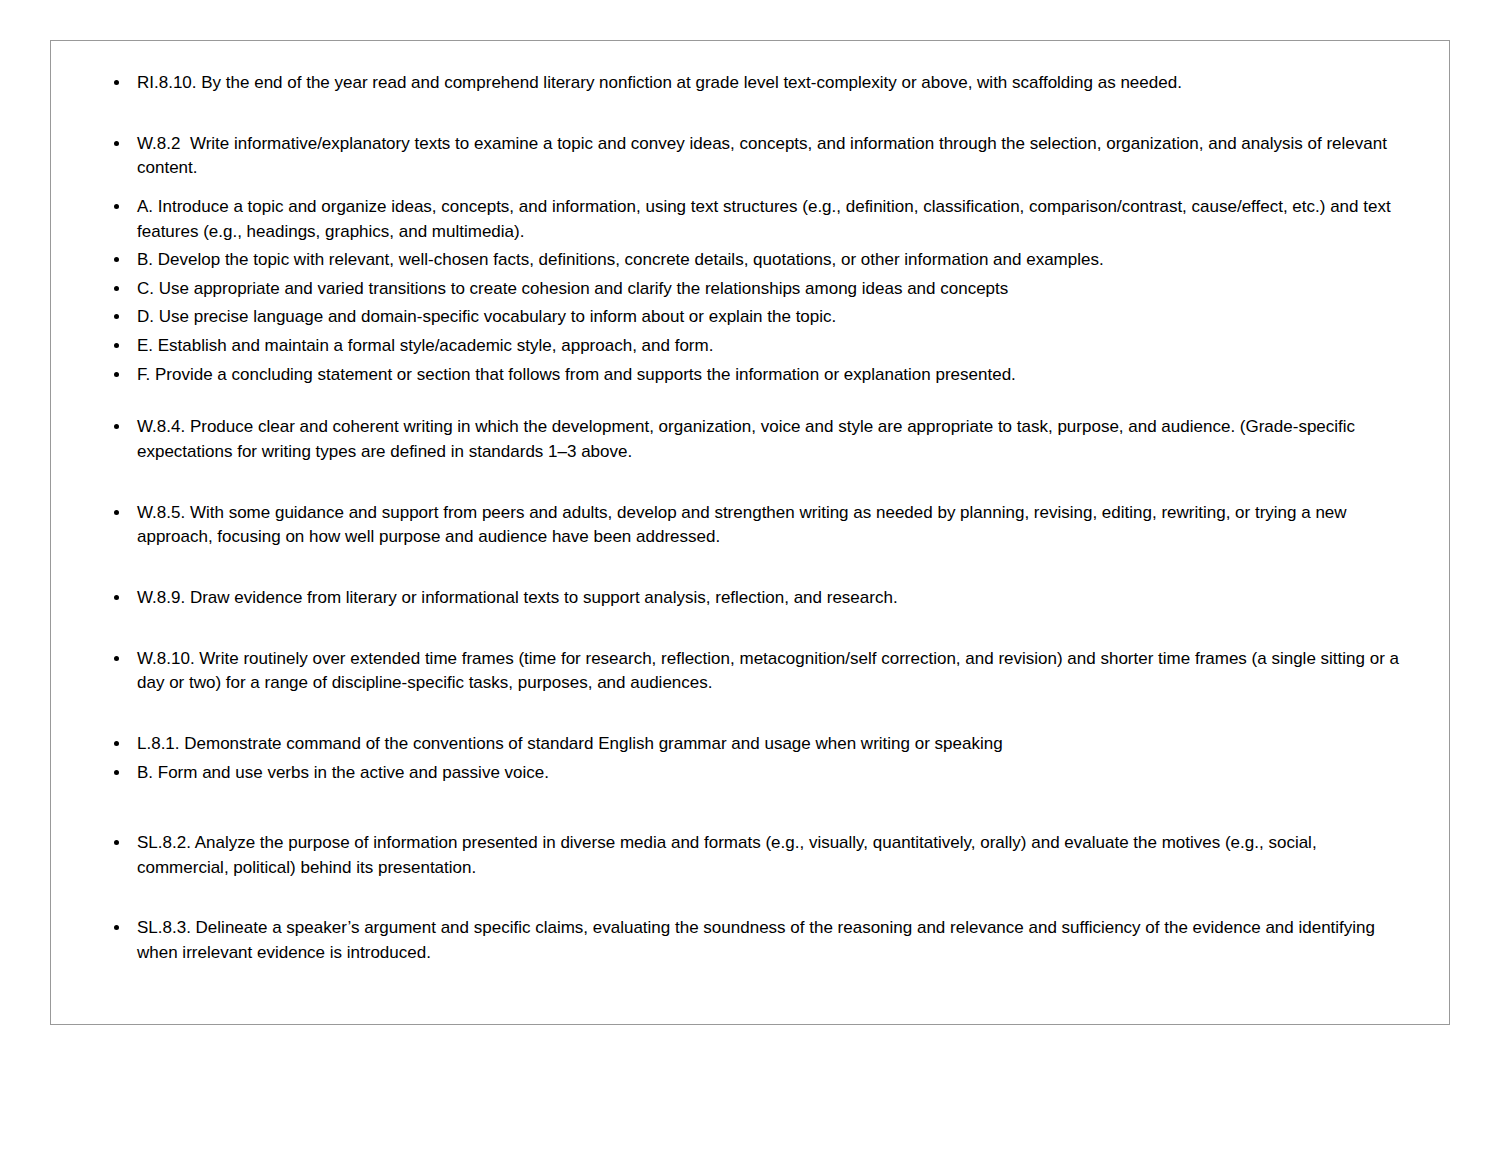RI.8.10. By the end of the year read and comprehend literary nonfiction at grade level text-complexity or above, with scaffolding as needed.
W.8.2 Write informative/explanatory texts to examine a topic and convey ideas, concepts, and information through the selection, organization, and analysis of relevant content.
A. Introduce a topic and organize ideas, concepts, and information, using text structures (e.g., definition, classification, comparison/contrast, cause/effect, etc.) and text features (e.g., headings, graphics, and multimedia).
B. Develop the topic with relevant, well-chosen facts, definitions, concrete details, quotations, or other information and examples.
C. Use appropriate and varied transitions to create cohesion and clarify the relationships among ideas and concepts
D. Use precise language and domain-specific vocabulary to inform about or explain the topic.
E. Establish and maintain a formal style/academic style, approach, and form.
F. Provide a concluding statement or section that follows from and supports the information or explanation presented.
W.8.4. Produce clear and coherent writing in which the development, organization, voice and style are appropriate to task, purpose, and audience. (Grade-specific expectations for writing types are defined in standards 1–3 above.
W.8.5. With some guidance and support from peers and adults, develop and strengthen writing as needed by planning, revising, editing, rewriting, or trying a new approach, focusing on how well purpose and audience have been addressed.
W.8.9. Draw evidence from literary or informational texts to support analysis, reflection, and research.
W.8.10. Write routinely over extended time frames (time for research, reflection, metacognition/self correction, and revision) and shorter time frames (a single sitting or a day or two) for a range of discipline-specific tasks, purposes, and audiences.
L.8.1. Demonstrate command of the conventions of standard English grammar and usage when writing or speaking
B. Form and use verbs in the active and passive voice.
SL.8.2. Analyze the purpose of information presented in diverse media and formats (e.g., visually, quantitatively, orally) and evaluate the motives (e.g., social, commercial, political) behind its presentation.
SL.8.3. Delineate a speaker’s argument and specific claims, evaluating the soundness of the reasoning and relevance and sufficiency of the evidence and identifying when irrelevant evidence is introduced.